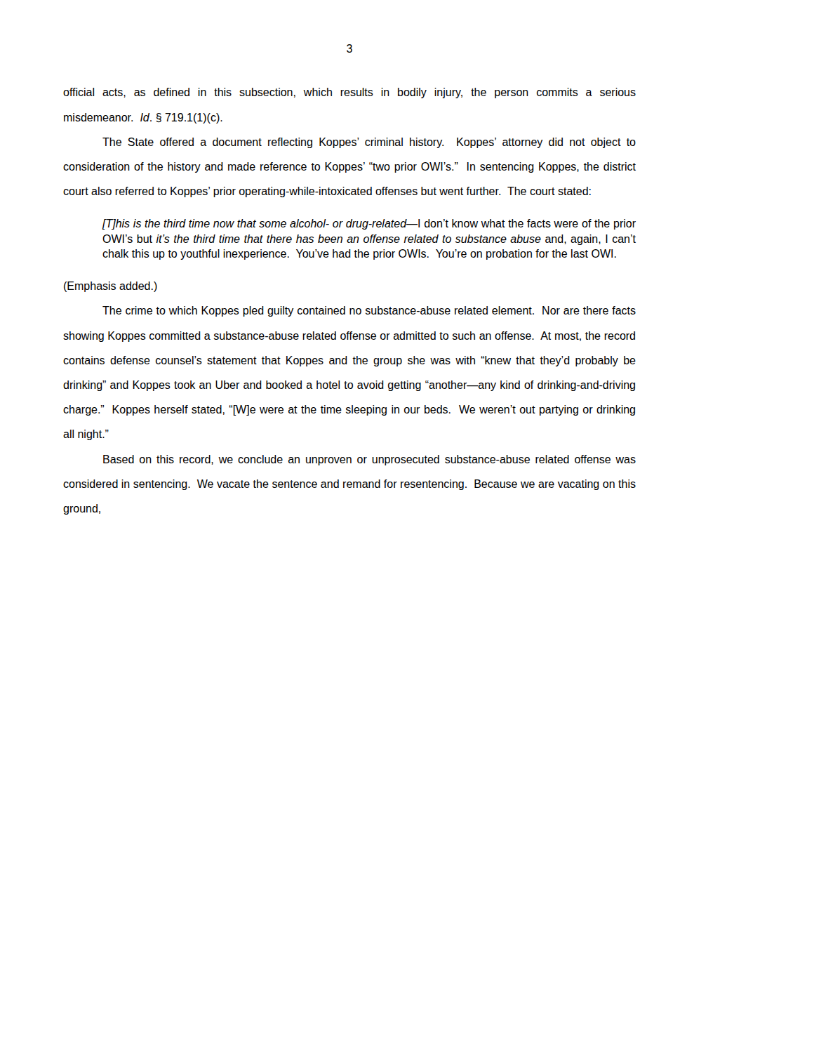3
official acts, as defined in this subsection, which results in bodily injury, the person commits a serious misdemeanor. Id. § 719.1(1)(c).
The State offered a document reflecting Koppes’ criminal history. Koppes’ attorney did not object to consideration of the history and made reference to Koppes’ “two prior OWI’s.” In sentencing Koppes, the district court also referred to Koppes’ prior operating-while-intoxicated offenses but went further. The court stated:
[T]his is the third time now that some alcohol- or drug-related—I don’t know what the facts were of the prior OWI’s but it’s the third time that there has been an offense related to substance abuse and, again, I can’t chalk this up to youthful inexperience. You’ve had the prior OWIs. You’re on probation for the last OWI.
(Emphasis added.)
The crime to which Koppes pled guilty contained no substance-abuse related element. Nor are there facts showing Koppes committed a substance-abuse related offense or admitted to such an offense. At most, the record contains defense counsel’s statement that Koppes and the group she was with “knew that they’d probably be drinking” and Koppes took an Uber and booked a hotel to avoid getting “another—any kind of drinking-and-driving charge.” Koppes herself stated, “[W]e were at the time sleeping in our beds. We weren’t out partying or drinking all night.”
Based on this record, we conclude an unproven or unprosecuted substance-abuse related offense was considered in sentencing. We vacate the sentence and remand for resentencing. Because we are vacating on this ground,